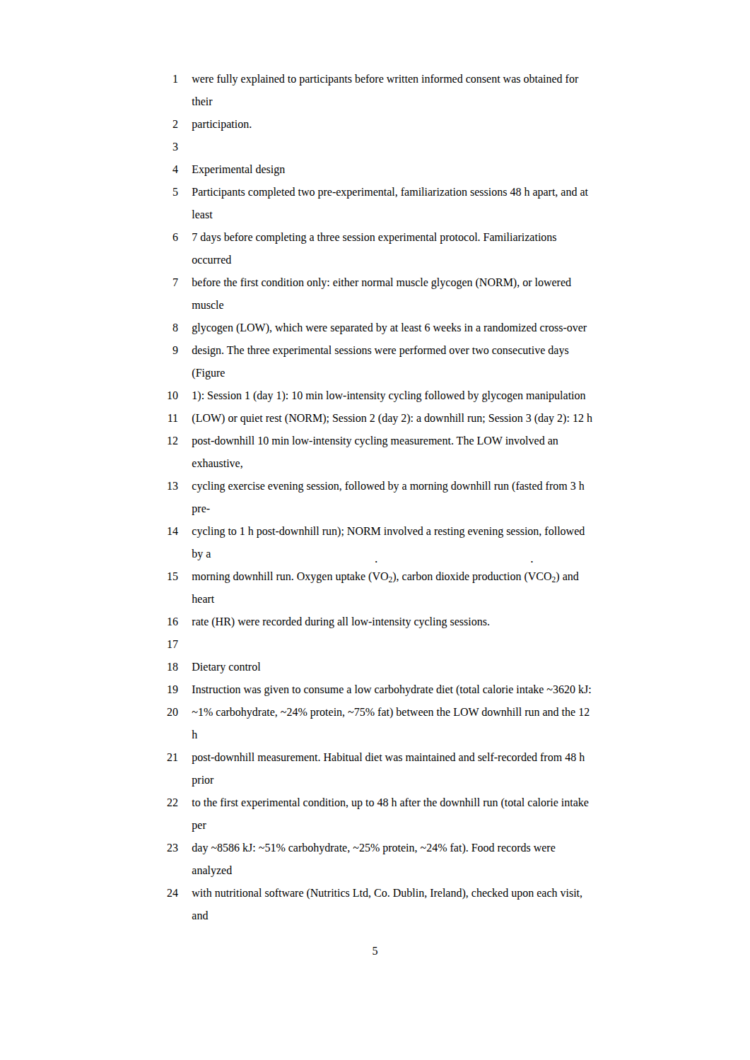were fully explained to participants before written informed consent was obtained for their
participation.
Experimental design
Participants completed two pre-experimental, familiarization sessions 48 h apart, and at least
7 days before completing a three session experimental protocol. Familiarizations occurred
before the first condition only: either normal muscle glycogen (NORM), or lowered muscle
glycogen (LOW), which were separated by at least 6 weeks in a randomized cross-over
design. The three experimental sessions were performed over two consecutive days (Figure
1): Session 1 (day 1): 10 min low-intensity cycling followed by glycogen manipulation
(LOW) or quiet rest (NORM); Session 2 (day 2): a downhill run; Session 3 (day 2): 12 h
post-downhill 10 min low-intensity cycling measurement. The LOW involved an exhaustive,
cycling exercise evening session, followed by a morning downhill run (fasted from 3 h pre-
cycling to 1 h post-downhill run); NORM involved a resting evening session, followed by a
morning downhill run. Oxygen uptake (VO2), carbon dioxide production (VCO2) and heart
rate (HR) were recorded during all low-intensity cycling sessions.
Dietary control
Instruction was given to consume a low carbohydrate diet (total calorie intake ~3620 kJ:
~1% carbohydrate, ~24% protein, ~75% fat) between the LOW downhill run and the 12 h
post-downhill measurement. Habitual diet was maintained and self-recorded from 48 h prior
to the first experimental condition, up to 48 h after the downhill run (total calorie intake per
day ~8586 kJ: ~51% carbohydrate, ~25% protein, ~24% fat). Food records were analyzed
with nutritional software (Nutritics Ltd, Co. Dublin, Ireland), checked upon each visit, and
5